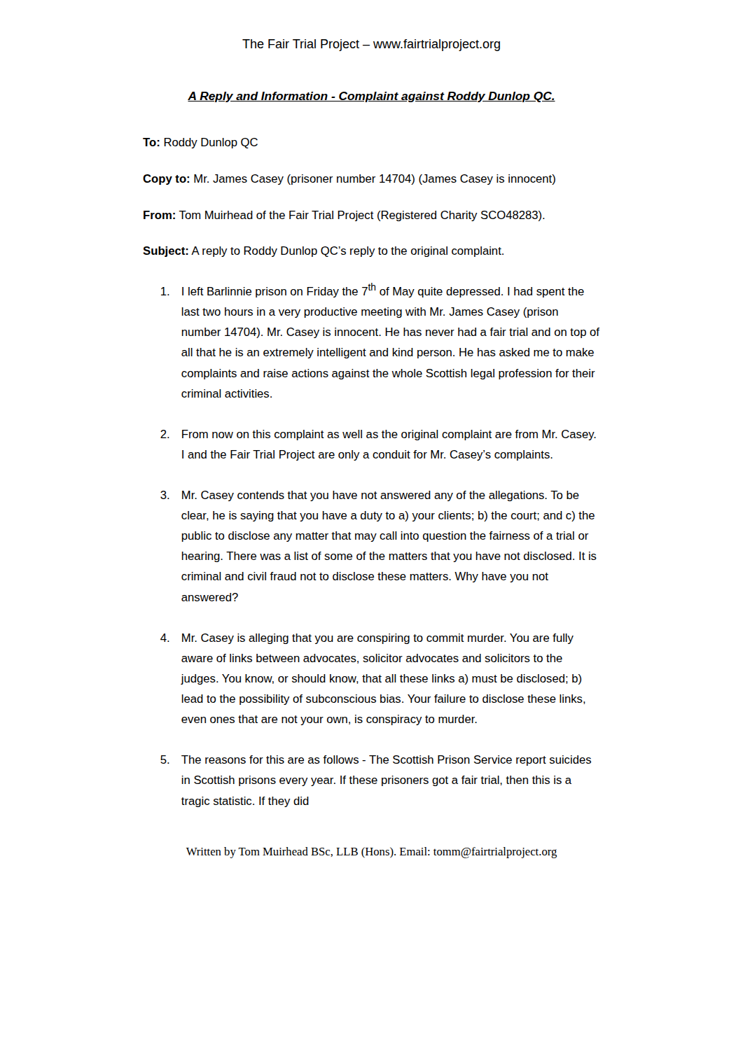The Fair Trial Project – www.fairtrialproject.org
A Reply and Information - Complaint against Roddy Dunlop QC.
To: Roddy Dunlop QC
Copy to: Mr. James Casey (prisoner number 14704) (James Casey is innocent)
From: Tom Muirhead of the Fair Trial Project (Registered Charity SCO48283).
Subject: A reply to Roddy Dunlop QC’s reply to the original complaint.
I left Barlinnie prison on Friday the 7th of May quite depressed. I had spent the last two hours in a very productive meeting with Mr. James Casey (prison number 14704). Mr. Casey is innocent. He has never had a fair trial and on top of all that he is an extremely intelligent and kind person. He has asked me to make complaints and raise actions against the whole Scottish legal profession for their criminal activities.
From now on this complaint as well as the original complaint are from Mr. Casey. I and the Fair Trial Project are only a conduit for Mr. Casey’s complaints.
Mr. Casey contends that you have not answered any of the allegations. To be clear, he is saying that you have a duty to a) your clients; b) the court; and c) the public to disclose any matter that may call into question the fairness of a trial or hearing. There was a list of some of the matters that you have not disclosed. It is criminal and civil fraud not to disclose these matters. Why have you not answered?
Mr. Casey is alleging that you are conspiring to commit murder. You are fully aware of links between advocates, solicitor advocates and solicitors to the judges. You know, or should know, that all these links a) must be disclosed; b) lead to the possibility of subconscious bias. Your failure to disclose these links, even ones that are not your own, is conspiracy to murder.
The reasons for this are as follows - The Scottish Prison Service report suicides in Scottish prisons every year. If these prisoners got a fair trial, then this is a tragic statistic. If they did
Written by Tom Muirhead BSc, LLB (Hons). Email: tomm@fairtrialproject.org